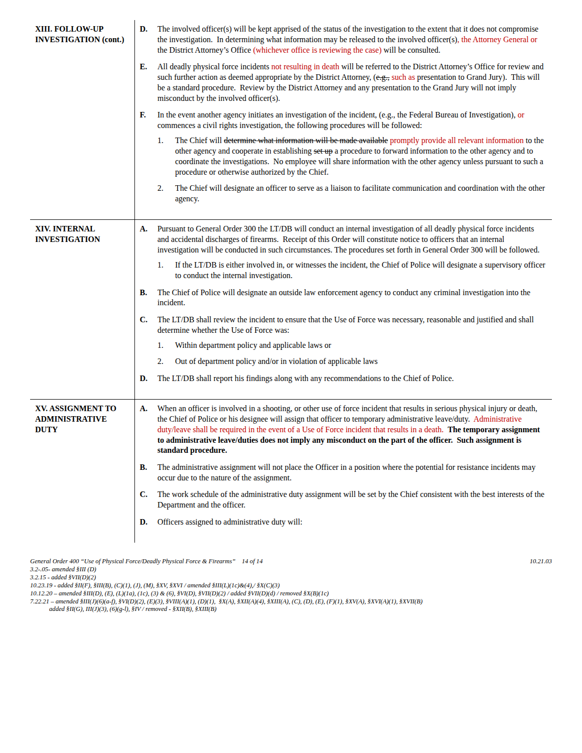| XIII. FOLLOW-UP INVESTIGATION (cont.) | D. The involved officer(s) will be kept apprised of the status of the investigation to the extent that it does not compromise the investigation. In determining what information may be released to the involved officer(s) , the Attorney General or the District Attorney’s Office (whichever office is reviewing the case) will be consulted. E. All deadly physical force incidents not resulting in death will be referred to the District Attorney’s Office for review and such further action as deemed appropriate by the District Attorney, ( e.g., such as presentation to Grand Jury). This will be a standard procedure. Review by the District Attorney and any presentation to the Grand Jury will not imply misconduct by the involved officer(s). F. In the event another agency initiates an investigation of the incident, (e.g., the Federal Bureau of Investigation), or commences a civil rights investigation, the following procedures will be followed: 1. The Chief will determine what information will be made available promptly provide all relevant information to the other agency and cooperate in establishing set up a procedure to forward information to the other agency and to coordinate the investigations. No employee will share information with the other agency unless pursuant to such a procedure or otherwise authorized by the Chief. 2. The Chief will designate an officer to serve as a liaison to facilitate communication and coordination with the other agency. |
| XIV. INTERNAL INVESTIGATION | A. Pursuant to General Order 300 the LT/DB will conduct an internal investigation of all deadly physical force incidents and accidental discharges of firearms. Receipt of this Order will constitute notice to officers that an internal investigation will be conducted in such circumstances. The procedures set forth in General Order 300 will be followed. 1. If the LT/DB is either involved in, or witnesses the incident, the Chief of Police will designate a supervisory officer to conduct the internal investigation. B. The Chief of Police will designate an outside law enforcement agency to conduct any criminal investigation into the incident. C. The LT/DB shall review the incident to ensure that the Use of Force was necessary, reasonable and justified and shall determine whether the Use of Force was: 1. Within department policy and applicable laws or 2. Out of department policy and/or in violation of applicable laws D. The LT/DB shall report his findings along with any recommendations to the Chief of Police. |
| XV. ASSIGNMENT TO ADMINISTRATIVE DUTY | A. When an officer is involved in a shooting, or other use of force incident that results in serious physical injury or death, the Chief of Police or his designee will assign that officer to temporary administrative leave/duty. Administrative duty/leave shall be required in the event of a Use of Force incident that results in a death. The temporary assignment to administrative leave/duties does not imply any misconduct on the part of the officer. Such assignment is standard procedure. B. The administrative assignment will not place the Officer in a position where the potential for resistance incidents may occur due to the nature of the assignment. C. The work schedule of the administrative duty assignment will be set by the Chief consistent with the best interests of the Department and the officer. D. Officers assigned to administrative duty will: |
General Order 400 “Use of Physical Force/Deadly Physical Force & Firearms” 14 of 14 10.21.03
3.2-.05- amended §III (D)
3.2.15 - added §VII(D)(2)
10.23.19 - added §II(F), §III(B), (C)(1), (J), (M), §XV, §XVI / amended §III(L)(1c)&(4),/ §X(C)(3)
10.12.20 – amended §III(D), (E), (L)(1a), (1c), (3) & (6), §VI(D), §VII(D)(2) / added §VII(D)(d) / removed §X(B)(1c)
7.22.21 – amended §III(J)(6)(a-f), §VI(D)(2), (E)(3), §VIII(A)(1), (D)(1), §X(A), §XII(A)(4), §XIII(A), (C), (D), (E), (F)(1), §XV(A), §XVI(A)(1), §XVII(B)
added §II(G), III(J)(3), (6)(g-l), §IV / removed - §XII(B), §XIII(B)